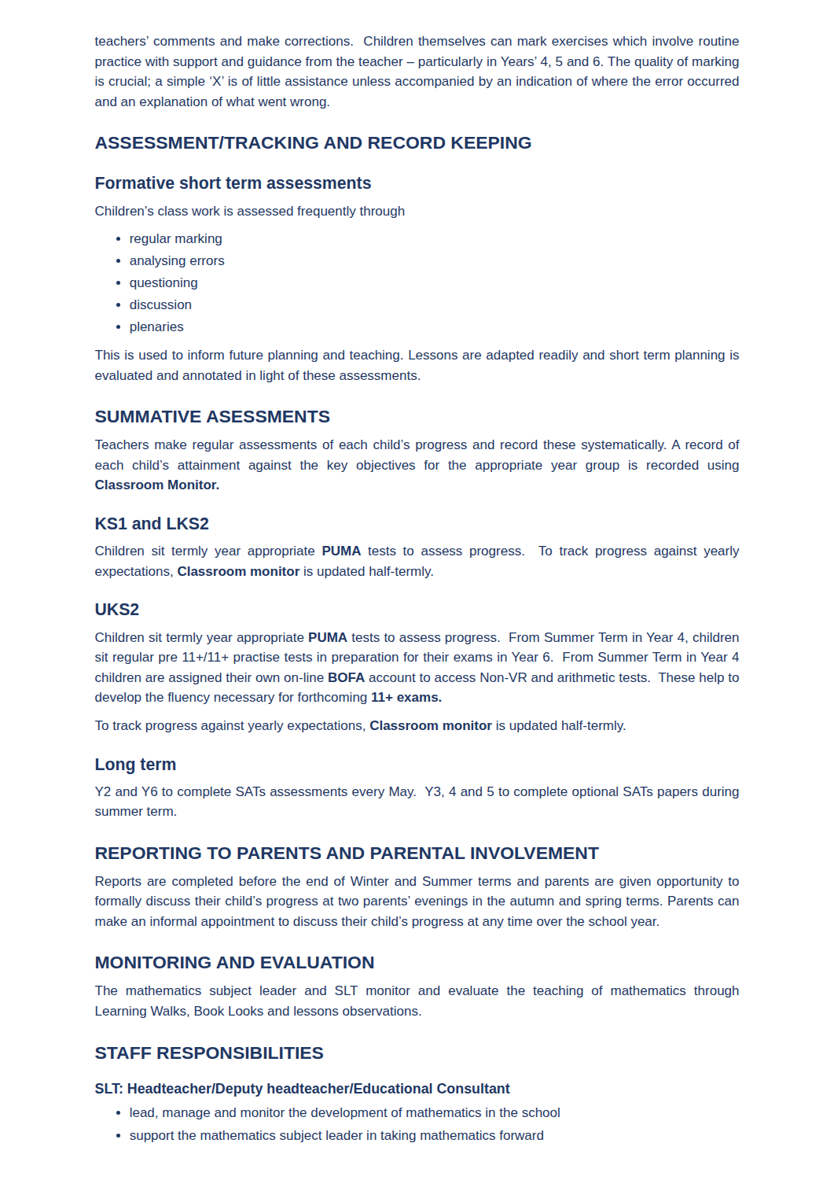teachers’ comments and make corrections. Children themselves can mark exercises which involve routine practice with support and guidance from the teacher – particularly in Years’ 4, 5 and 6. The quality of marking is crucial; a simple ‘X’ is of little assistance unless accompanied by an indication of where the error occurred and an explanation of what went wrong.
Assessment/Tracking and Record Keeping
Formative short term assessments
Children’s class work is assessed frequently through
regular marking
analysing errors
questioning
discussion
plenaries
This is used to inform future planning and teaching. Lessons are adapted readily and short term planning is evaluated and annotated in light of these assessments.
Summative Asessments
Teachers make regular assessments of each child’s progress and record these systematically. A record of each child’s attainment against the key objectives for the appropriate year group is recorded using Classroom Monitor.
KS1 and LKS2
Children sit termly year appropriate PUMA tests to assess progress. To track progress against yearly expectations, Classroom monitor is updated half-termly.
UKS2
Children sit termly year appropriate PUMA tests to assess progress. From Summer Term in Year 4, children sit regular pre 11+/11+ practise tests in preparation for their exams in Year 6. From Summer Term in Year 4 children are assigned their own on-line BOFA account to access Non-VR and arithmetic tests. These help to develop the fluency necessary for forthcoming 11+ exams.
To track progress against yearly expectations, Classroom monitor is updated half-termly.
Long term
Y2 and Y6 to complete SATs assessments every May. Y3, 4 and 5 to complete optional SATs papers during summer term.
Reporting to Parents and Parental Involvement
Reports are completed before the end of Winter and Summer terms and parents are given opportunity to formally discuss their child’s progress at two parents’ evenings in the autumn and spring terms. Parents can make an informal appointment to discuss their child’s progress at any time over the school year.
Monitoring and Evaluation
The mathematics subject leader and SLT monitor and evaluate the teaching of mathematics through Learning Walks, Book Looks and lessons observations.
Staff Responsibilities
SLT: Headteacher/Deputy headteacher/Educational Consultant
lead, manage and monitor the development of mathematics in the school
support the mathematics subject leader in taking mathematics forward